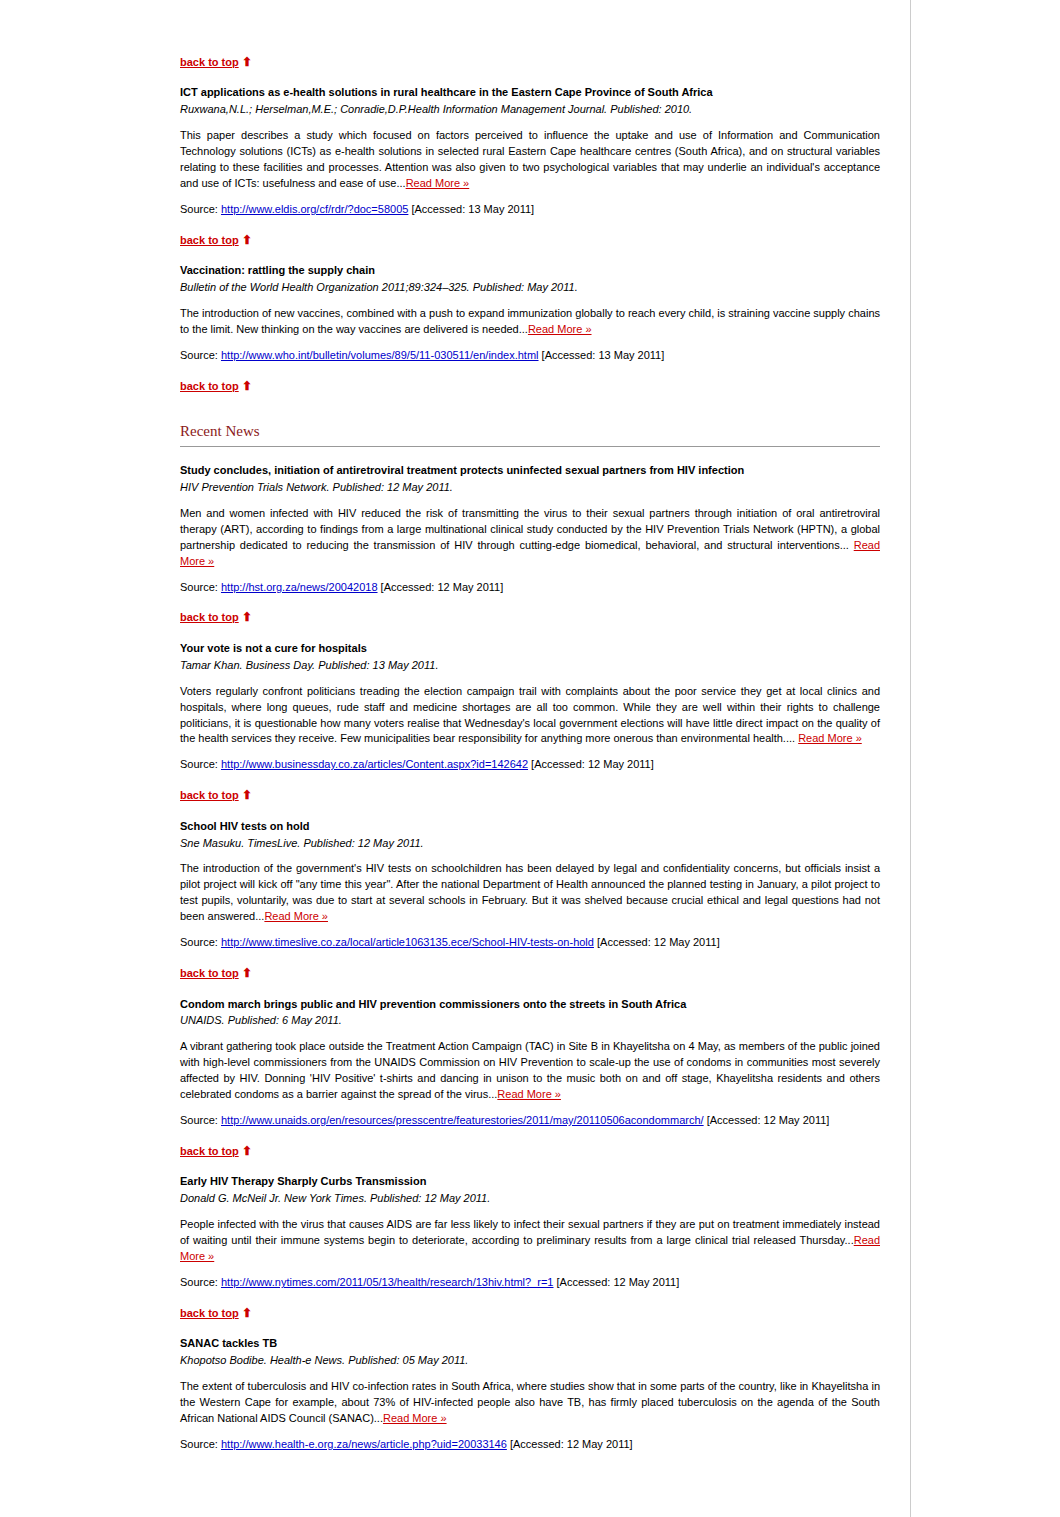back to top ⬆
ICT applications as e-health solutions in rural healthcare in the Eastern Cape Province of South Africa
Ruxwana,N.L.; Herselman,M.E.; Conradie,D.P.Health Information Management Journal. Published: 2010.
This paper describes a study which focused on factors perceived to influence the uptake and use of Information and Communication Technology solutions (ICTs) as e-health solutions in selected rural Eastern Cape healthcare centres (South Africa), and on structural variables relating to these facilities and processes. Attention was also given to two psychological variables that may underlie an individual's acceptance and use of ICTs: usefulness and ease of use...Read More »
Source: http://www.eldis.org/cf/rdr/?doc=58005 [Accessed: 13 May 2011]
back to top ⬆
Vaccination: rattling the supply chain
Bulletin of the World Health Organization 2011;89:324–325. Published: May 2011.
The introduction of new vaccines, combined with a push to expand immunization globally to reach every child, is straining vaccine supply chains to the limit. New thinking on the way vaccines are delivered is needed...Read More »
Source: http://www.who.int/bulletin/volumes/89/5/11-030511/en/index.html [Accessed: 13 May 2011]
back to top ⬆
Recent News
Study concludes, initiation of antiretroviral treatment protects uninfected sexual partners from HIV infection
HIV Prevention Trials Network. Published: 12 May 2011.
Men and women infected with HIV reduced the risk of transmitting the virus to their sexual partners through initiation of oral antiretroviral therapy (ART), according to findings from a large multinational clinical study conducted by the HIV Prevention Trials Network (HPTN), a global partnership dedicated to reducing the transmission of HIV through cutting-edge biomedical, behavioral, and structural interventions... Read More »
Source: http://hst.org.za/news/20042018 [Accessed: 12 May 2011]
back to top ⬆
Your vote is not a cure for hospitals
Tamar Khan. Business Day. Published: 13 May 2011.
Voters regularly confront politicians treading the election campaign trail with complaints about the poor service they get at local clinics and hospitals, where long queues, rude staff and medicine shortages are all too common. While they are well within their rights to challenge politicians, it is questionable how many voters realise that Wednesday's local government elections will have little direct impact on the quality of the health services they receive. Few municipalities bear responsibility for anything more onerous than environmental health.... Read More »
Source: http://www.businessday.co.za/articles/Content.aspx?id=142642 [Accessed: 12 May 2011]
back to top ⬆
School HIV tests on hold
Sne Masuku. TimesLive. Published: 12 May 2011.
The introduction of the government's HIV tests on schoolchildren has been delayed by legal and confidentiality concerns, but officials insist a pilot project will kick off "any time this year". After the national Department of Health announced the planned testing in January, a pilot project to test pupils, voluntarily, was due to start at several schools in February. But it was shelved because crucial ethical and legal questions had not been answered...Read More »
Source: http://www.timeslive.co.za/local/article1063135.ece/School-HIV-tests-on-hold [Accessed: 12 May 2011]
back to top ⬆
Condom march brings public and HIV prevention commissioners onto the streets in South Africa
UNAIDS. Published: 6 May 2011.
A vibrant gathering took place outside the Treatment Action Campaign (TAC) in Site B in Khayelitsha on 4 May, as members of the public joined with high-level commissioners from the UNAIDS Commission on HIV Prevention to scale-up the use of condoms in communities most severely affected by HIV. Donning 'HIV Positive' t-shirts and dancing in unison to the music both on and off stage, Khayelitsha residents and others celebrated condoms as a barrier against the spread of the virus...Read More »
Source: http://www.unaids.org/en/resources/presscentre/featurestories/2011/may/20110506acondommarch/ [Accessed: 12 May 2011]
back to top ⬆
Early HIV Therapy Sharply Curbs Transmission
Donald G. McNeil Jr. New York Times. Published: 12 May 2011.
People infected with the virus that causes AIDS are far less likely to infect their sexual partners if they are put on treatment immediately instead of waiting until their immune systems begin to deteriorate, according to preliminary results from a large clinical trial released Thursday...Read More »
Source: http://www.nytimes.com/2011/05/13/health/research/13hiv.html?_r=1 [Accessed: 12 May 2011]
back to top ⬆
SANAC tackles TB
Khopotso Bodibe. Health-e News. Published: 05 May 2011.
The extent of tuberculosis and HIV co-infection rates in South Africa, where studies show that in some parts of the country, like in Khayelitsha in the Western Cape for example, about 73% of HIV-infected people also have TB, has firmly placed tuberculosis on the agenda of the South African National AIDS Council (SANAC)...Read More »
Source: http://www.health-e.org.za/news/article.php?uid=20033146 [Accessed: 12 May 2011]